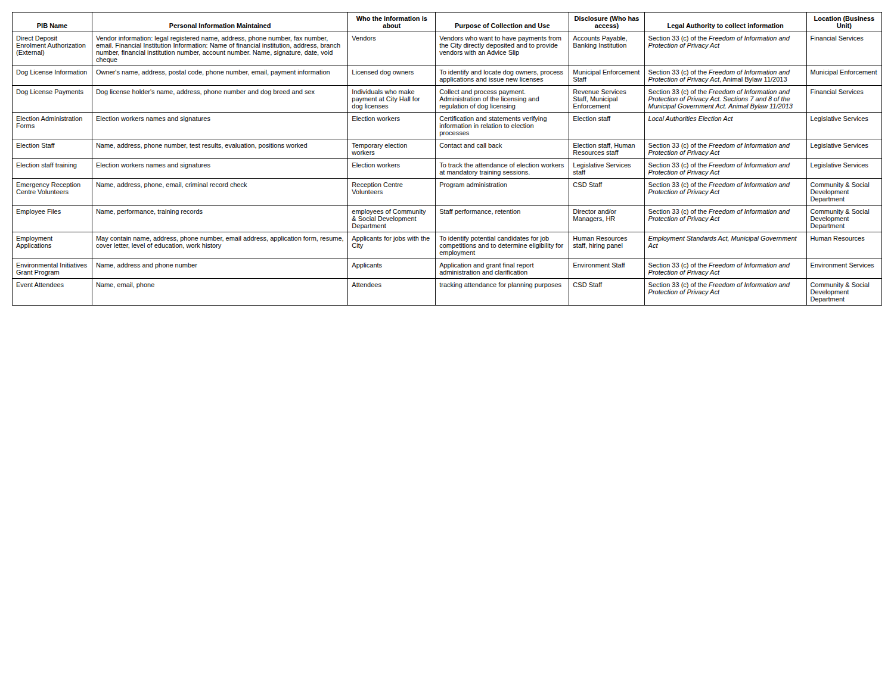| PIB Name | Personal Information Maintained | Who the information is about | Purpose of Collection and Use | Disclosure (Who has access) | Legal Authority to collect information | Location (Business Unit) |
| --- | --- | --- | --- | --- | --- | --- |
| Direct Deposit Enrolment Authorization (External) | Vendor information: legal registered name, address, phone number, fax number, email. Financial Institution Information: Name of financial institution, address, branch number, financial institution number, account number. Name, signature, date, void cheque | Vendors | Vendors who want to have payments from the City directly deposited and to provide vendors with an Advice Slip | Accounts Payable, Banking Institution | Section 33 (c) of the Freedom of Information and Protection of Privacy Act | Financial Services |
| Dog License Information | Owner's name, address, postal code, phone number, email, payment information | Licensed dog owners | To identify and locate dog owners, process applications and issue new licenses | Municipal Enforcement Staff | Section 33 (c) of the Freedom of Information and Protection of Privacy Act , Animal Bylaw 11/2013 | Municipal Enforcement |
| Dog License Payments | Dog license holder's name, address, phone number and dog breed and sex | Individuals who make payment at City Hall for dog licenses | Collect and process payment. Administration of the licensing and regulation of dog licensing | Revenue Services Staff, Municipal Enforcement | Section 33 (c) of the Freedom of Information and Protection of Privacy Act. Sections 7 and 8 of the Municipal Government Act. Animal Bylaw 11/2013 | Financial Services |
| Election Administration Forms | Election workers names and signatures | Election workers | Certification and statements verifying information in relation to election processes | Election staff | Local Authorities Election Act | Legislative Services |
| Election Staff | Name, address, phone number, test results, evaluation, positions worked | Temporary election workers | Contact and call back | Election staff, Human Resources staff | Section 33 (c) of the Freedom of Information and Protection of Privacy Act | Legislative Services |
| Election staff training | Election workers names and signatures | Election workers | To track the attendance of election workers at mandatory training sessions. | Legislative Services staff | Section 33 (c) of the Freedom of Information and Protection of Privacy Act | Legislative Services |
| Emergency Reception Centre Volunteers | Name, address, phone, email, criminal record check | Reception Centre Volunteers | Program administration | CSD Staff | Section 33 (c) of the Freedom of Information and Protection of Privacy Act | Community & Social Development Department |
| Employee Files | Name, performance, training records | employees of Community & Social Development Department | Staff performance, retention | Director and/or Managers, HR | Section 33 (c) of the Freedom of Information and Protection of Privacy Act | Community & Social Development Department |
| Employment Applications | May contain name, address, phone number, email address, application form, resume, cover letter, level of education, work history | Applicants for jobs with the City | To identify potential candidates for job competitions and to determine eligibility for employment | Human Resources staff, hiring panel | Employment Standards Act, Municipal Government Act | Human Resources |
| Environmental Initiatives Grant Program | Name, address and phone number | Applicants | Application and grant final report administration and clarification | Environment Staff | Section 33 (c) of the Freedom of Information and Protection of Privacy Act | Environment Services |
| Event Attendees | Name, email, phone | Attendees | tracking attendance for planning purposes | CSD Staff | Section 33 (c) of the Freedom of Information and Protection of Privacy Act | Community & Social Development Department |